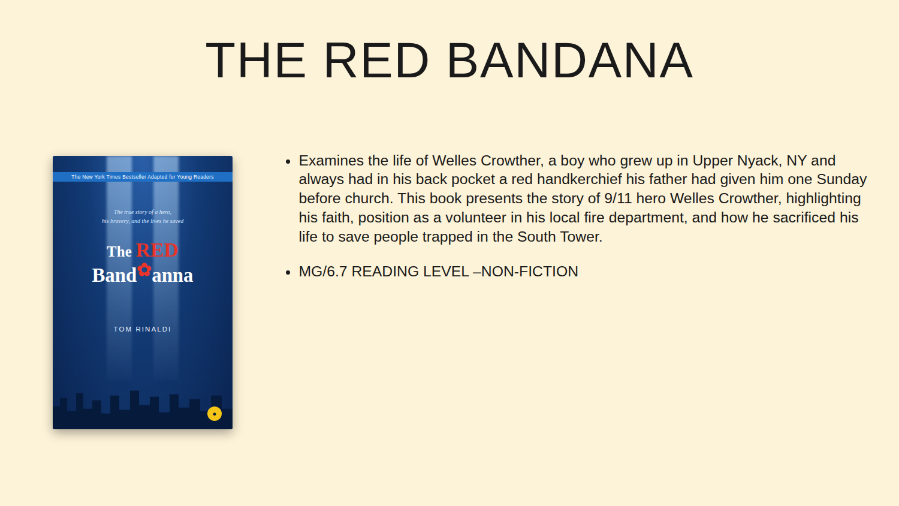THE RED BANDANA
The New York Times Bestseller Adapted for Young Readers
The true story of a hero,
his bravery, and the lives he saved
The RED Band✿anna
TOM RINALDI
●
Examines the life of Welles Crowther, a boy who grew up in Upper Nyack, NY and always had in his back pocket a red handkerchief his father had given him one Sunday before church. This book presents the story of 9/11 hero Welles Crowther, highlighting his faith, position as a volunteer in his local fire department, and how he sacrificed his life to save people trapped in the South Tower.
MG/6.7 READING LEVEL –NON-FICTION